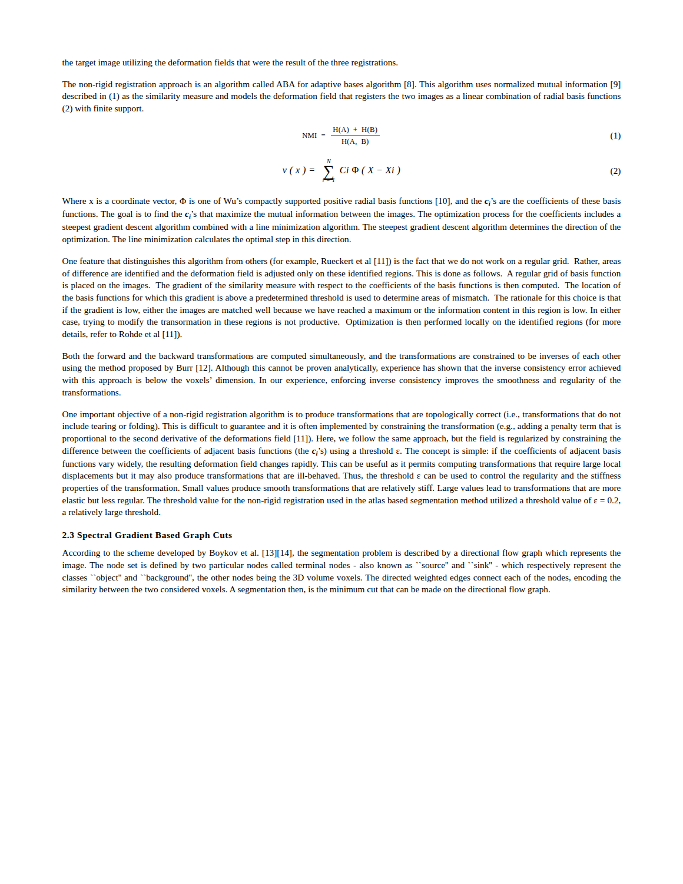the target image utilizing the deformation fields that were the result of the three registrations.
The non-rigid registration approach is an algorithm called ABA for adaptive bases algorithm [8]. This algorithm uses normalized mutual information [9] described in (1) as the similarity measure and models the deformation field that registers the two images as a linear combination of radial basis functions (2) with finite support.
NMI = H(A) + H(B) H(A, B)
(1)
v ( x ) = N ∑ i = 1 Ci Φ ( X − Xi )
(2)
Where x is a coordinate vector, Φ is one of Wu’s compactly supported positive radial basis functions [10], and the ci’s are the coefficients of these basis functions. The goal is to find the ci’s that maximize the mutual information between the images. The optimization process for the coefficients includes a steepest gradient descent algorithm combined with a line minimization algorithm. The steepest gradient descent algorithm determines the direction of the optimization. The line minimization calculates the optimal step in this direction.
One feature that distinguishes this algorithm from others (for example, Rueckert et al [11]) is the fact that we do not work on a regular grid. Rather, areas of difference are identified and the deformation field is adjusted only on these identified regions. This is done as follows. A regular grid of basis function is placed on the images. The gradient of the similarity measure with respect to the coefficients of the basis functions is then computed. The location of the basis functions for which this gradient is above a predetermined threshold is used to determine areas of mismatch. The rationale for this choice is that if the gradient is low, either the images are matched well because we have reached a maximum or the information content in this region is low. In either case, trying to modify the transormation in these regions is not productive. Optimization is then performed locally on the identified regions (for more details, refer to Rohde et al [11]).
Both the forward and the backward transformations are computed simultaneously, and the transformations are constrained to be inverses of each other using the method proposed by Burr [12]. Although this cannot be proven analytically, experience has shown that the inverse consistency error achieved with this approach is below the voxels’ dimension. In our experience, enforcing inverse consistency improves the smoothness and regularity of the transformations.
One important objective of a non-rigid registration algorithm is to produce transformations that are topologically correct (i.e., transformations that do not include tearing or folding). This is difficult to guarantee and it is often implemented by constraining the transformation (e.g., adding a penalty term that is proportional to the second derivative of the deformations field [11]). Here, we follow the same approach, but the field is regularized by constraining the difference between the coefficients of adjacent basis functions (the ci’s) using a threshold ε. The concept is simple: if the coefficients of adjacent basis functions vary widely, the resulting deformation field changes rapidly. This can be useful as it permits computing transformations that require large local displacements but it may also produce transformations that are ill-behaved. Thus, the threshold ε can be used to control the regularity and the stiffness properties of the transformation. Small values produce smooth transformations that are relatively stiff. Large values lead to transformations that are more elastic but less regular. The threshold value for the non-rigid registration used in the atlas based segmentation method utilized a threshold value of ε = 0.2, a relatively large threshold.
2.3 Spectral Gradient Based Graph Cuts
According to the scheme developed by Boykov et al. [13][14], the segmentation problem is described by a directional flow graph which represents the image. The node set is defined by two particular nodes called terminal nodes - also known as ``source'' and ``sink'' - which respectively represent the classes ``object'' and ``background'', the other nodes being the 3D volume voxels. The directed weighted edges connect each of the nodes, encoding the similarity between the two considered voxels. A segmentation then, is the minimum cut that can be made on the directional flow graph.